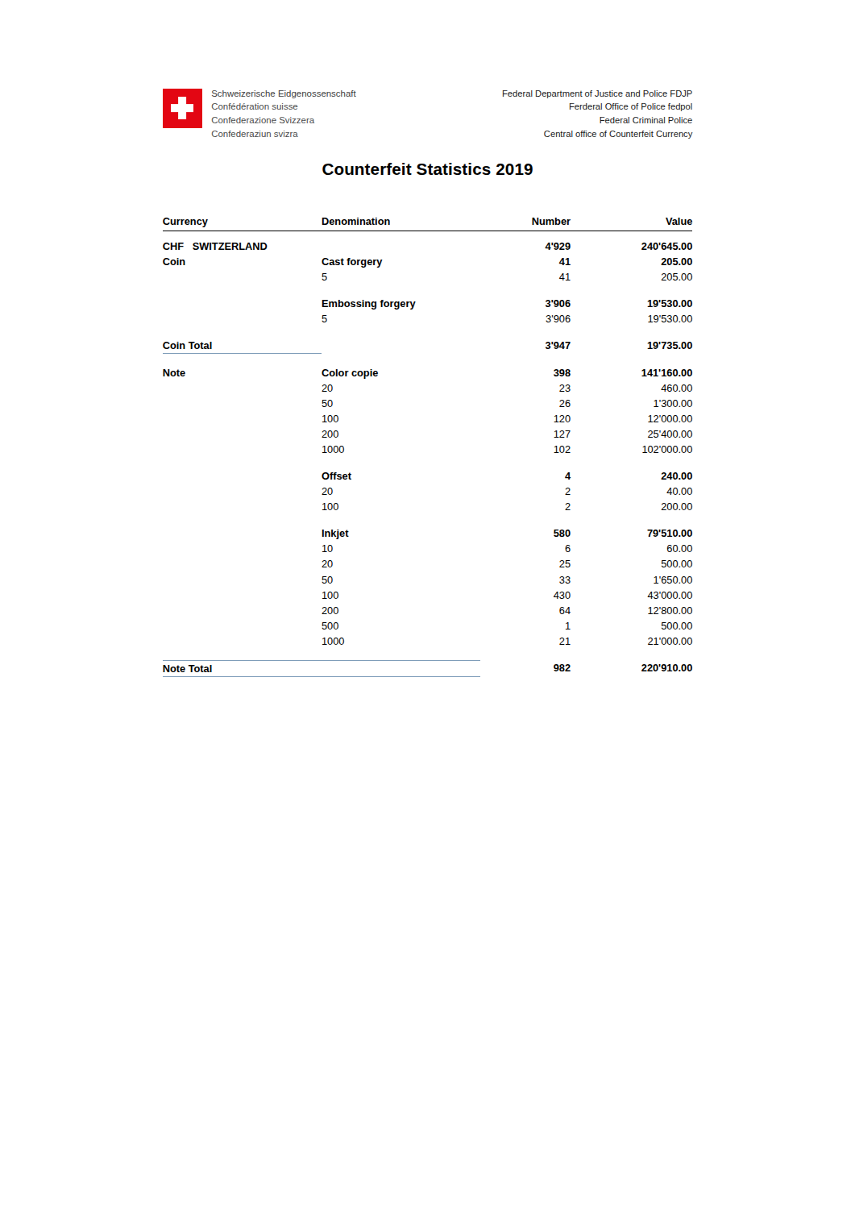Schweizerische Eidgenossenschaft
Confédération suisse
Confederazione Svizzera
Confederaziun svizra
Federal Department of Justice and Police FDJP
Ferderal Office of Police fedpol
Federal Criminal Police
Central office of Counterfeit Currency
Counterfeit Statistics 2019
| Currency | Denomination | Number | Value |
| --- | --- | --- | --- |
| CHF SWITZERLAND | | 4'929 | 240'645.00 |
| Coin | Cast forgery | 41 | 205.00 |
| | 5 | 41 | 205.00 |
| | Embossing forgery | 3'906 | 19'530.00 |
| | 5 | 3'906 | 19'530.00 |
| Coin Total | | 3'947 | 19'735.00 |
| Note | Color copie | 398 | 141'160.00 |
| | 20 | 23 | 460.00 |
| | 50 | 26 | 1'300.00 |
| | 100 | 120 | 12'000.00 |
| | 200 | 127 | 25'400.00 |
| | 1000 | 102 | 102'000.00 |
| | Offset | 4 | 240.00 |
| | 20 | 2 | 40.00 |
| | 100 | 2 | 200.00 |
| | Inkjet | 580 | 79'510.00 |
| | 10 | 6 | 60.00 |
| | 20 | 25 | 500.00 |
| | 50 | 33 | 1'650.00 |
| | 100 | 430 | 43'000.00 |
| | 200 | 64 | 12'800.00 |
| | 500 | 1 | 500.00 |
| | 1000 | 21 | 21'000.00 |
| Note Total | | 982 | 220'910.00 |